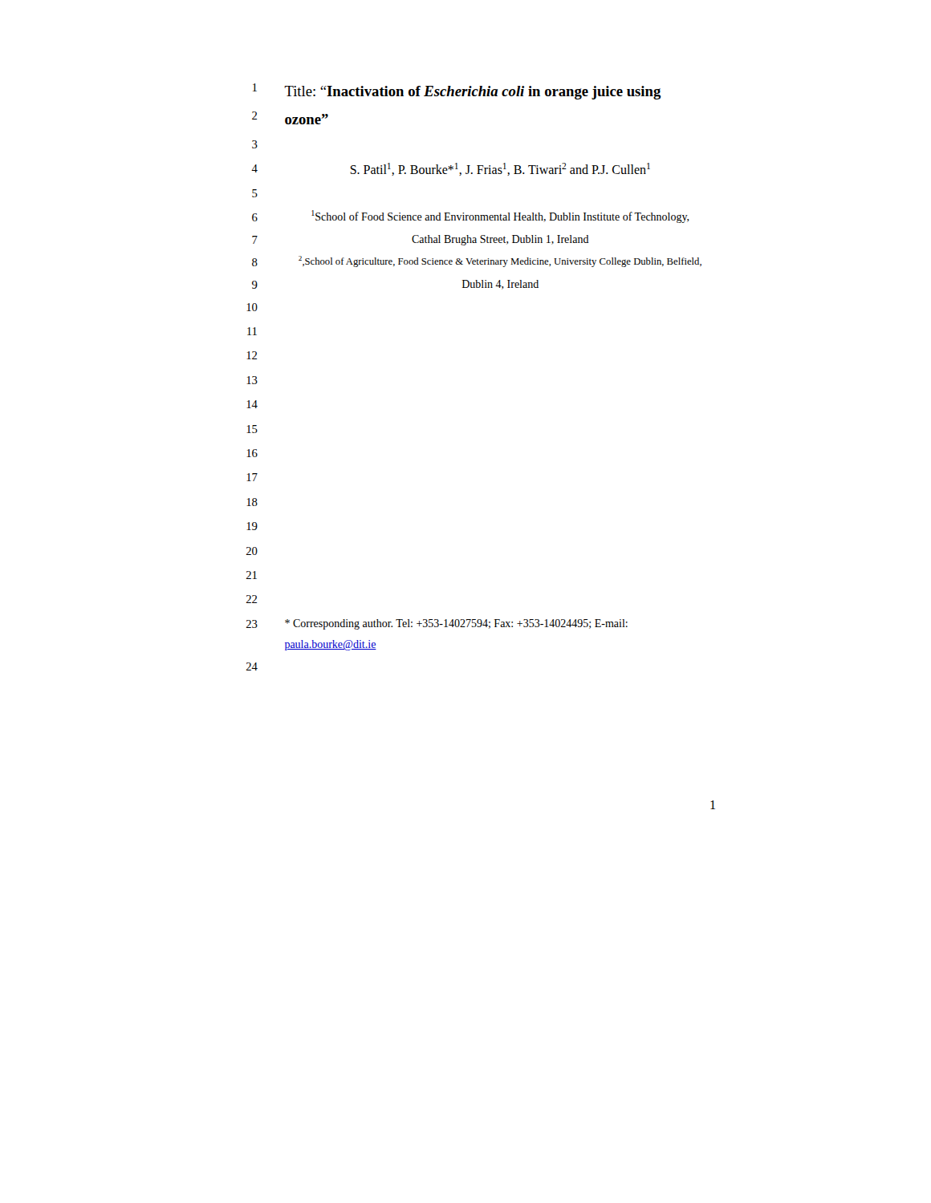1
Title: “Inactivation of Escherichia coli in orange juice using
2
ozone”
3
4
S. Patil1, P. Bourke*1, J. Frias1, B. Tiwari2 and P.J. Cullen1
5
6
1School of Food Science and Environmental Health, Dublin Institute of Technology,
7
Cathal Brugha Street, Dublin 1, Ireland
8
2,School of Agriculture, Food Science & Veterinary Medicine, University College Dublin, Belfield,
9
Dublin 4, Ireland
10
11
12
13
14
15
16
17
18
19
20
21
22
23
* Corresponding author. Tel: +353-14027594; Fax: +353-14024495; E-mail: paula.bourke@dit.ie
24
1